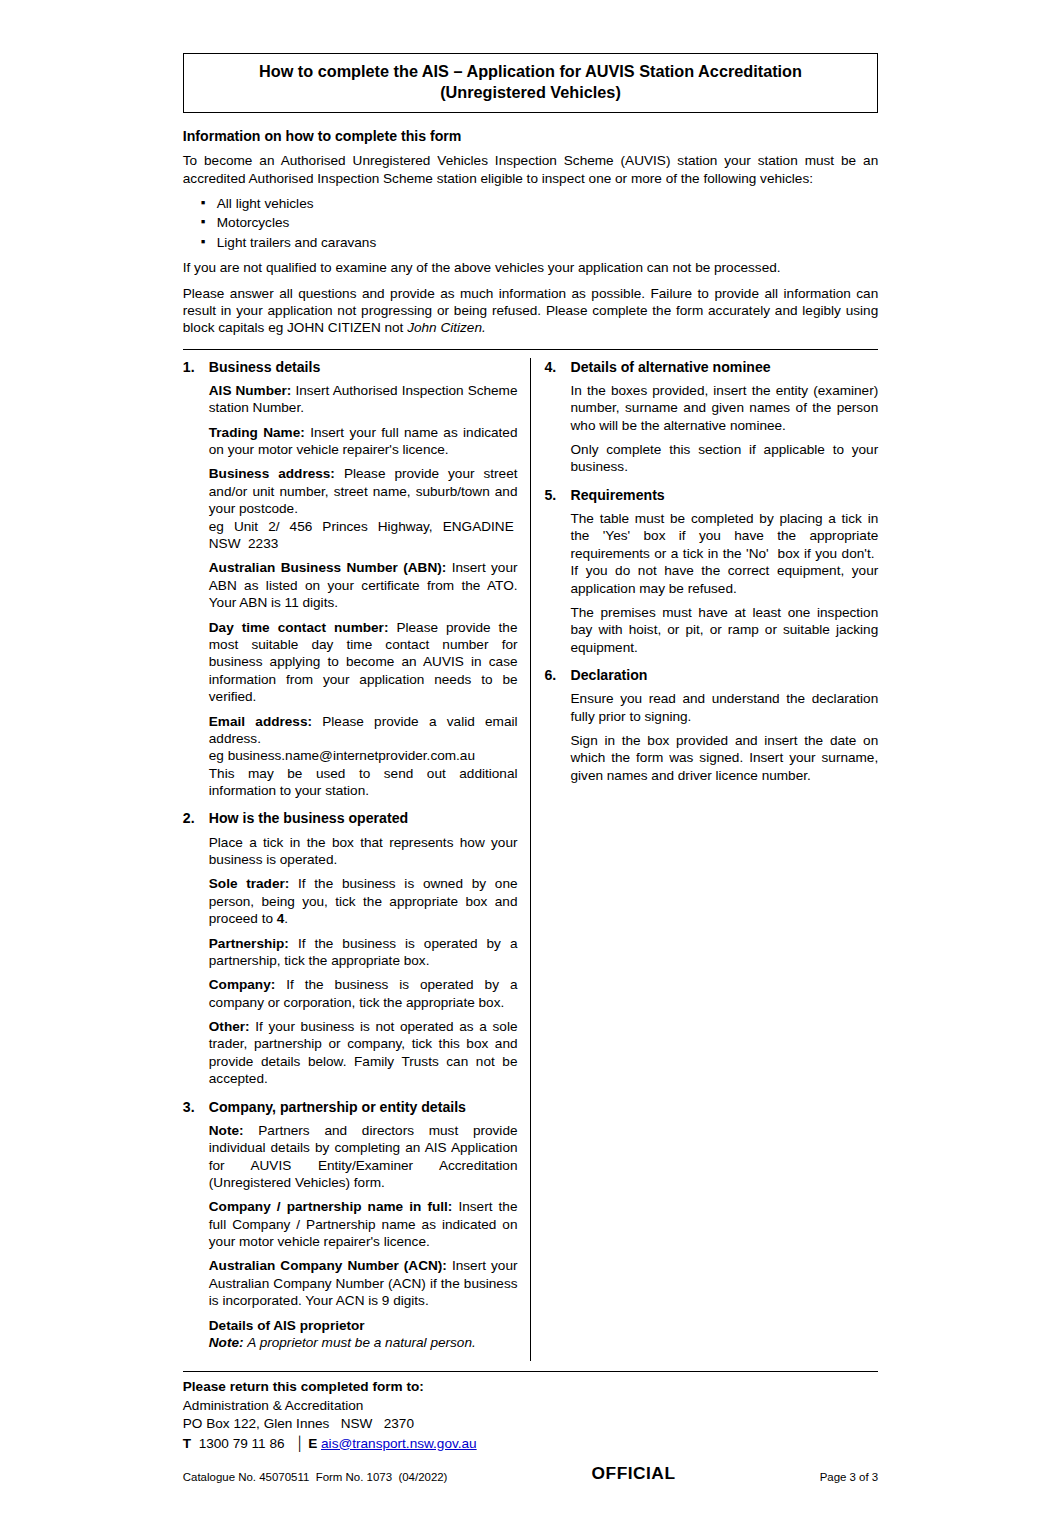How to complete the AIS – Application for AUVIS Station Accreditation
(Unregistered Vehicles)
Information on how to complete this form
To become an Authorised Unregistered Vehicles Inspection Scheme (AUVIS) station your station must be an accredited Authorised Inspection Scheme station eligible to inspect one or more of the following vehicles:
All light vehicles
Motorcycles
Light trailers and caravans
If you are not qualified to examine any of the above vehicles your application can not be processed.
Please answer all questions and provide as much information as possible. Failure to provide all information can result in your application not progressing or being refused. Please complete the form accurately and legibly using block capitals eg JOHN CITIZEN not John Citizen.
1.
Business details
AIS Number: Insert Authorised Inspection Scheme station Number.
Trading Name: Insert your full name as indicated on your motor vehicle repairer's licence.
Business address: Please provide your street and/or unit number, street name, suburb/town and your postcode.
eg Unit 2/ 456 Princes Highway, ENGADINE NSW 2233
Australian Business Number (ABN): Insert your ABN as listed on your certificate from the ATO. Your ABN is 11 digits.
Day time contact number: Please provide the most suitable day time contact number for business applying to become an AUVIS in case information from your application needs to be verified.
Email address: Please provide a valid email address.
eg business.name@internetprovider.com.au
This may be used to send out additional information to your station.
2.
How is the business operated
Place a tick in the box that represents how your business is operated.
Sole trader: If the business is owned by one person, being you, tick the appropriate box and proceed to 4.
Partnership: If the business is operated by a partnership, tick the appropriate box.
Company: If the business is operated by a company or corporation, tick the appropriate box.
Other: If your business is not operated as a sole trader, partnership or company, tick this box and provide details below. Family Trusts can not be accepted.
3.
Company, partnership or entity details
Note: Partners and directors must provide individual details by completing an AIS Application for AUVIS Entity/Examiner Accreditation (Unregistered Vehicles) form.
Company / partnership name in full: Insert the full Company / Partnership name as indicated on your motor vehicle repairer's licence.
Australian Company Number (ACN): Insert your Australian Company Number (ACN) if the business is incorporated. Your ACN is 9 digits.
Details of AIS proprietor
Note: A proprietor must be a natural person.
4.
Details of alternative nominee
In the boxes provided, insert the entity (examiner) number, surname and given names of the person who will be the alternative nominee.
Only complete this section if applicable to your business.
5.
Requirements
The table must be completed by placing a tick in the 'Yes' box if you have the appropriate requirements or a tick in the 'No' box if you don't. If you do not have the correct equipment, your application may be refused.
The premises must have at least one inspection bay with hoist, or pit, or ramp or suitable jacking equipment.
6.
Declaration
Ensure you read and understand the declaration fully prior to signing.
Sign in the box provided and insert the date on which the form was signed. Insert your surname, given names and driver licence number.
Please return this completed form to:
Administration & Accreditation
PO Box 122, Glen Innes NSW 2370
T 1300 79 11 86 │ E ais@transport.nsw.gov.au
Catalogue No. 45070511 Form No. 1073 (04/2022)
OFFICIAL
Page 3 of 3